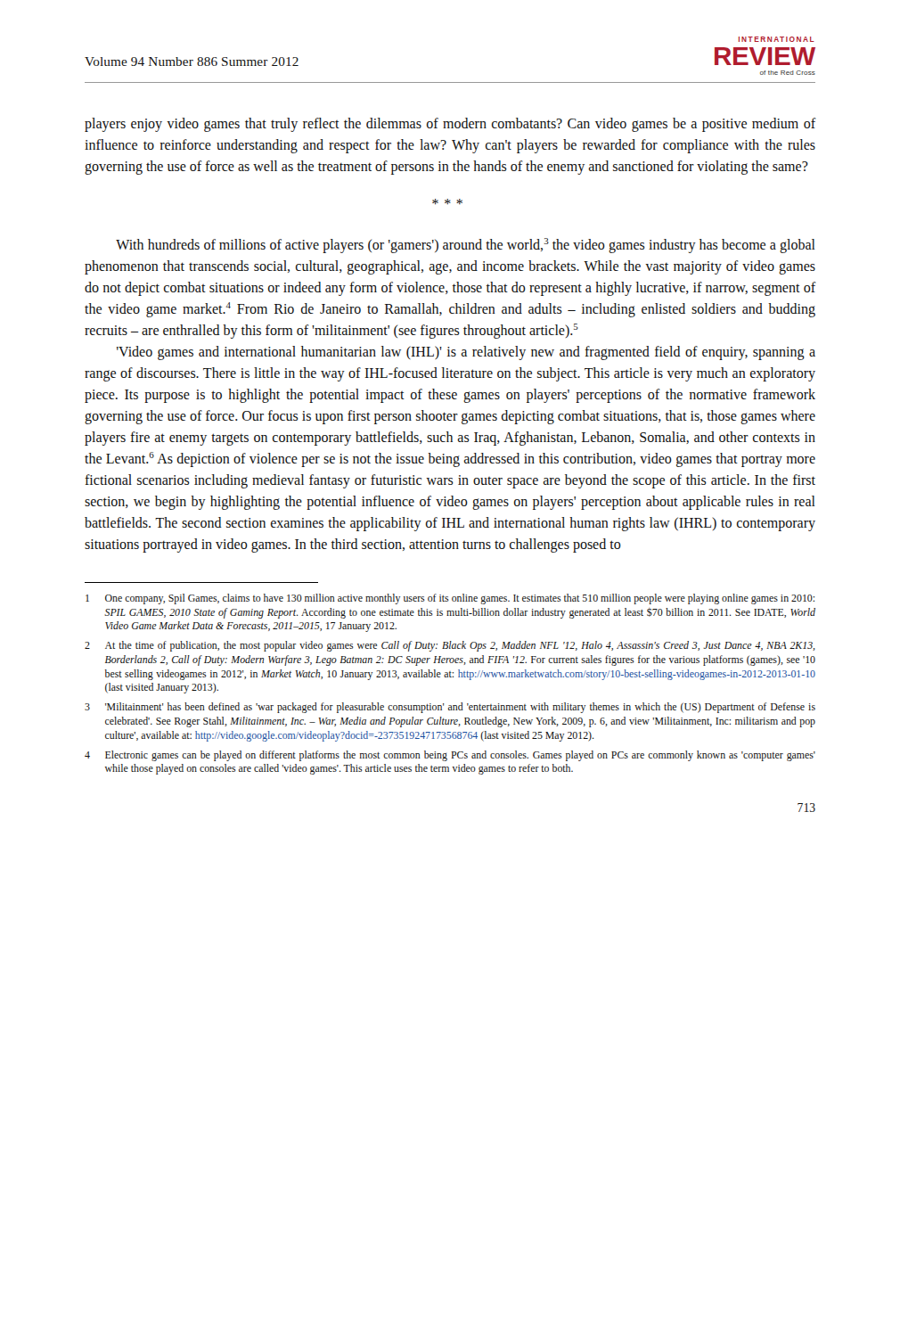Volume 94 Number 886 Summer 2012
INTERNATIONAL REVIEW of the Red Cross
players enjoy video games that truly reflect the dilemmas of modern combatants? Can video games be a positive medium of influence to reinforce understanding and respect for the law? Why can't players be rewarded for compliance with the rules governing the use of force as well as the treatment of persons in the hands of the enemy and sanctioned for violating the same?
***
With hundreds of millions of active players (or 'gamers') around the world,3 the video games industry has become a global phenomenon that transcends social, cultural, geographical, age, and income brackets. While the vast majority of video games do not depict combat situations or indeed any form of violence, those that do represent a highly lucrative, if narrow, segment of the video game market.4 From Rio de Janeiro to Ramallah, children and adults – including enlisted soldiers and budding recruits – are enthralled by this form of 'militainment' (see figures throughout article).5
'Video games and international humanitarian law (IHL)' is a relatively new and fragmented field of enquiry, spanning a range of discourses. There is little in the way of IHL-focused literature on the subject. This article is very much an exploratory piece. Its purpose is to highlight the potential impact of these games on players' perceptions of the normative framework governing the use of force. Our focus is upon first person shooter games depicting combat situations, that is, those games where players fire at enemy targets on contemporary battlefields, such as Iraq, Afghanistan, Lebanon, Somalia, and other contexts in the Levant.6 As depiction of violence per se is not the issue being addressed in this contribution, video games that portray more fictional scenarios including medieval fantasy or futuristic wars in outer space are beyond the scope of this article. In the first section, we begin by highlighting the potential influence of video games on players' perception about applicable rules in real battlefields. The second section examines the applicability of IHL and international human rights law (IHRL) to contemporary situations portrayed in video games. In the third section, attention turns to challenges posed to
One company, Spil Games, claims to have 130 million active monthly users of its online games. It estimates that 510 million people were playing online games in 2010: SPIL GAMES, 2010 State of Gaming Report. According to one estimate this is multi-billion dollar industry generated at least $70 billion in 2011. See IDATE, World Video Game Market Data & Forecasts, 2011–2015, 17 January 2012.
At the time of publication, the most popular video games were Call of Duty: Black Ops 2, Madden NFL '12, Halo 4, Assassin's Creed 3, Just Dance 4, NBA 2K13, Borderlands 2, Call of Duty: Modern Warfare 3, Lego Batman 2: DC Super Heroes, and FIFA '12. For current sales figures for the various platforms (games), see '10 best selling videogames in 2012', in Market Watch, 10 January 2013, available at: http://www.marketwatch.com/story/10-best-selling-videogames-in-2012-2013-01-10 (last visited January 2013).
'Militainment' has been defined as 'war packaged for pleasurable consumption' and 'entertainment with military themes in which the (US) Department of Defense is celebrated'. See Roger Stahl, Militainment, Inc. – War, Media and Popular Culture, Routledge, New York, 2009, p. 6, and view 'Militainment, Inc: militarism and pop culture', available at: http://video.google.com/videoplay?docid=-2373519247173568764 (last visited 25 May 2012).
Electronic games can be played on different platforms the most common being PCs and consoles. Games played on PCs are commonly known as 'computer games' while those played on consoles are called 'video games'. This article uses the term video games to refer to both.
713